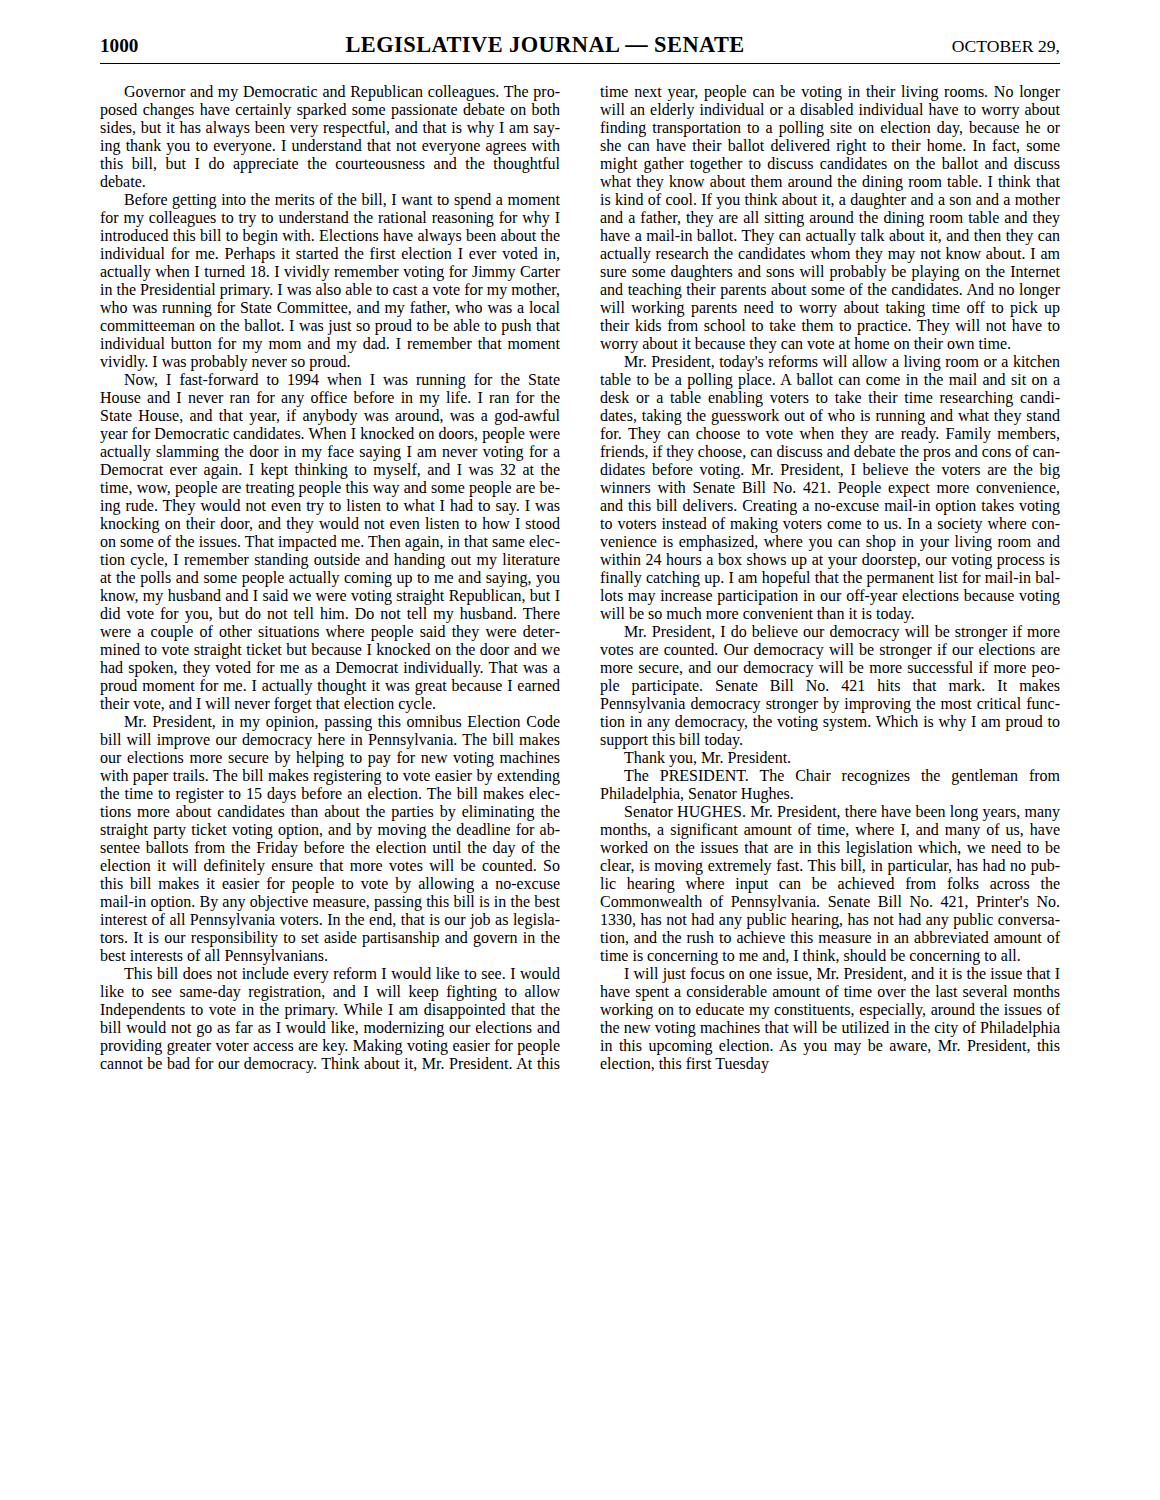1000 LEGISLATIVE JOURNAL — SENATE OCTOBER 29,
Governor and my Democratic and Republican colleagues. The proposed changes have certainly sparked some passionate debate on both sides, but it has always been very respectful, and that is why I am saying thank you to everyone. I understand that not everyone agrees with this bill, but I do appreciate the courteousness and the thoughtful debate.
Before getting into the merits of the bill, I want to spend a moment for my colleagues to try to understand the rational reasoning for why I introduced this bill to begin with. Elections have always been about the individual for me. Perhaps it started the first election I ever voted in, actually when I turned 18. I vividly remember voting for Jimmy Carter in the Presidential primary. I was also able to cast a vote for my mother, who was running for State Committee, and my father, who was a local committeeman on the ballot. I was just so proud to be able to push that individual button for my mom and my dad. I remember that moment vividly. I was probably never so proud.
Now, I fast-forward to 1994 when I was running for the State House and I never ran for any office before in my life. I ran for the State House, and that year, if anybody was around, was a god-awful year for Democratic candidates. When I knocked on doors, people were actually slamming the door in my face saying I am never voting for a Democrat ever again. I kept thinking to myself, and I was 32 at the time, wow, people are treating people this way and some people are being rude. They would not even try to listen to what I had to say. I was knocking on their door, and they would not even listen to how I stood on some of the issues. That impacted me. Then again, in that same election cycle, I remember standing outside and handing out my literature at the polls and some people actually coming up to me and saying, you know, my husband and I said we were voting straight Republican, but I did vote for you, but do not tell him. Do not tell my husband. There were a couple of other situations where people said they were determined to vote straight ticket but because I knocked on the door and we had spoken, they voted for me as a Democrat individually. That was a proud moment for me. I actually thought it was great because I earned their vote, and I will never forget that election cycle.
Mr. President, in my opinion, passing this omnibus Election Code bill will improve our democracy here in Pennsylvania. The bill makes our elections more secure by helping to pay for new voting machines with paper trails. The bill makes registering to vote easier by extending the time to register to 15 days before an election. The bill makes elections more about candidates than about the parties by eliminating the straight party ticket voting option, and by moving the deadline for absentee ballots from the Friday before the election until the day of the election it will definitely ensure that more votes will be counted. So this bill makes it easier for people to vote by allowing a no-excuse mail-in option. By any objective measure, passing this bill is in the best interest of all Pennsylvania voters. In the end, that is our job as legislators. It is our responsibility to set aside partisanship and govern in the best interests of all Pennsylvanians.
This bill does not include every reform I would like to see. I would like to see same-day registration, and I will keep fighting to allow Independents to vote in the primary. While I am disappointed that the bill would not go as far as I would like, modernizing our elections and providing greater voter access are key. Making voting easier for people cannot be bad for our democracy. Think about it, Mr. President. At this time next year, people can be voting in their living rooms. No longer will an elderly individual or a disabled individual have to worry about finding transportation to a polling site on election day, because he or she can have their ballot delivered right to their home. In fact, some might gather together to discuss candidates on the ballot and discuss what they know about them around the dining room table. I think that is kind of cool. If you think about it, a daughter and a son and a mother and a father, they are all sitting around the dining room table and they have a mail-in ballot. They can actually talk about it, and then they can actually research the candidates whom they may not know about. I am sure some daughters and sons will probably be playing on the Internet and teaching their parents about some of the candidates. And no longer will working parents need to worry about taking time off to pick up their kids from school to take them to practice. They will not have to worry about it because they can vote at home on their own time.
Mr. President, today's reforms will allow a living room or a kitchen table to be a polling place. A ballot can come in the mail and sit on a desk or a table enabling voters to take their time researching candidates, taking the guesswork out of who is running and what they stand for. They can choose to vote when they are ready. Family members, friends, if they choose, can discuss and debate the pros and cons of candidates before voting. Mr. President, I believe the voters are the big winners with Senate Bill No. 421. People expect more convenience, and this bill delivers. Creating a no-excuse mail-in option takes voting to voters instead of making voters come to us. In a society where convenience is emphasized, where you can shop in your living room and within 24 hours a box shows up at your doorstep, our voting process is finally catching up. I am hopeful that the permanent list for mail-in ballots may increase participation in our off-year elections because voting will be so much more convenient than it is today.
Mr. President, I do believe our democracy will be stronger if more votes are counted. Our democracy will be stronger if our elections are more secure, and our democracy will be more successful if more people participate. Senate Bill No. 421 hits that mark. It makes Pennsylvania democracy stronger by improving the most critical function in any democracy, the voting system. Which is why I am proud to support this bill today.
Thank you, Mr. President.
The PRESIDENT. The Chair recognizes the gentleman from Philadelphia, Senator Hughes.
Senator HUGHES. Mr. President, there have been long years, many months, a significant amount of time, where I, and many of us, have worked on the issues that are in this legislation which, we need to be clear, is moving extremely fast. This bill, in particular, has had no public hearing where input can be achieved from folks across the Commonwealth of Pennsylvania. Senate Bill No. 421, Printer's No. 1330, has not had any public hearing, has not had any public conversation, and the rush to achieve this measure in an abbreviated amount of time is concerning to me and, I think, should be concerning to all.
I will just focus on one issue, Mr. President, and it is the issue that I have spent a considerable amount of time over the last several months working on to educate my constituents, especially, around the issues of the new voting machines that will be utilized in the city of Philadelphia in this upcoming election. As you may be aware, Mr. President, this election, this first Tuesday